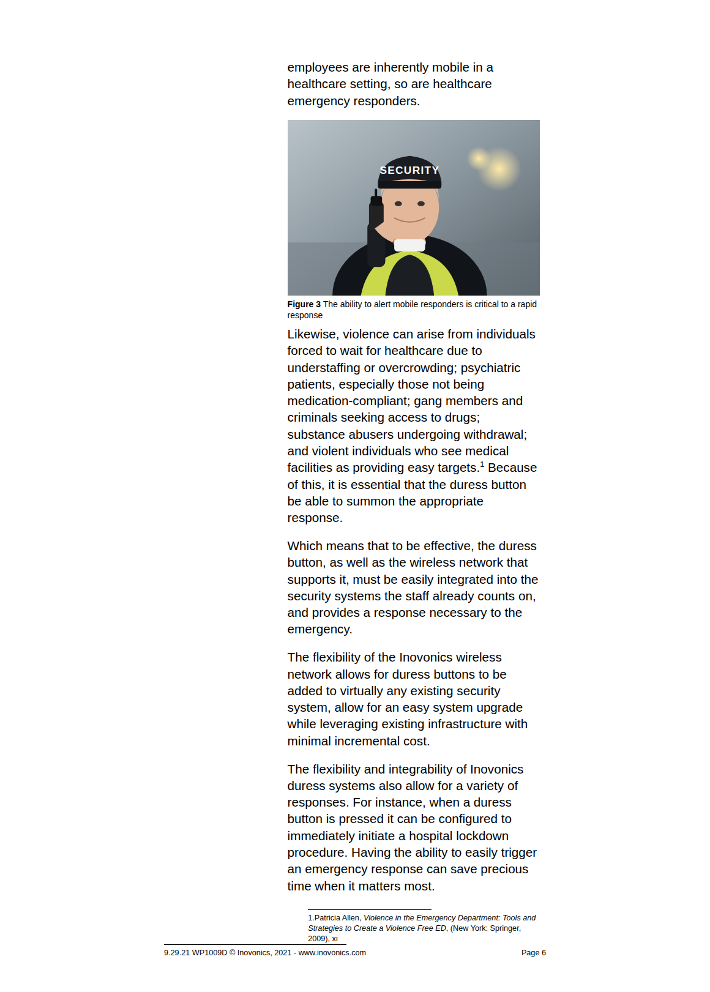employees are inherently mobile in a healthcare setting, so are healthcare emergency responders.
Figure 3 The ability to alert mobile responders is critical to a rapid response
Likewise, violence can arise from individuals forced to wait for healthcare due to understaffing or overcrowding; psychiatric patients, especially those not being medication-compliant; gang members and criminals seeking access to drugs; substance abusers undergoing withdrawal; and violent individuals who see medical facilities as providing easy targets.1 Because of this, it is essential that the duress button be able to summon the appropriate response.
Which means that to be effective, the duress button, as well as the wireless network that supports it, must be easily integrated into the security systems the staff already counts on, and provides a response necessary to the emergency.
The flexibility of the Inovonics wireless network allows for duress buttons to be added to virtually any existing security system, allow for an easy system upgrade while leveraging existing infrastructure with minimal incremental cost.
The flexibility and integrability of Inovonics duress systems also allow for a variety of responses. For instance, when a duress button is pressed it can be configured to immediately initiate a hospital lockdown procedure. Having the ability to easily trigger an emergency response can save precious time when it matters most.
1.Patricia Allen, Violence in the Emergency Department: Tools and Strategies to Create a Violence Free ED, (New York: Springer, 2009), xi
9.29.21 WP1009D © Inovonics, 2021 - www.inovonics.com
Page 6